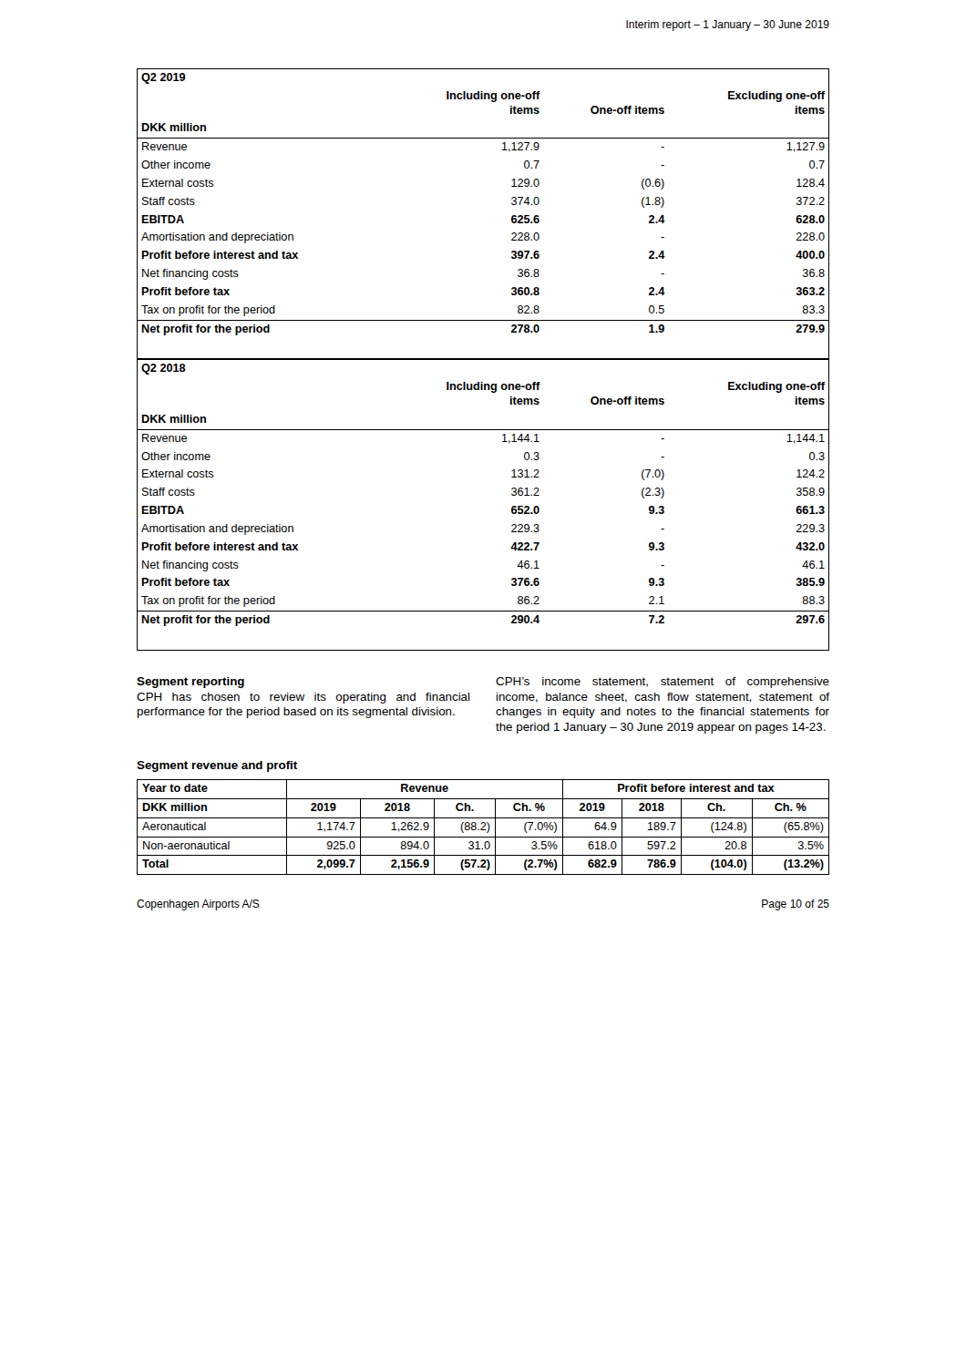Interim report – 1 January – 30 June 2019
| Q2 2019 |
| | Including one-off items | One-off items | Excluding one-off items |
| DKK million | | | |
| Revenue | 1,127.9 | - | 1,127.9 |
| Other income | 0.7 | - | 0.7 |
| External costs | 129.0 | (0.6) | 128.4 |
| Staff costs | 374.0 | (1.8) | 372.2 |
| EBITDA | 625.6 | 2.4 | 628.0 |
| Amortisation and depreciation | 228.0 | - | 228.0 |
| Profit before interest and tax | 397.6 | 2.4 | 400.0 |
| Net financing costs | 36.8 | - | 36.8 |
| Profit before tax | 360.8 | 2.4 | 363.2 |
| Tax on profit for the period | 82.8 | 0.5 | 83.3 |
| Net profit for the period | 278.0 | 1.9 | 279.9 |
| Q2 2018 |
| | Including one-off items | One-off items | Excluding one-off items |
| DKK million | | | |
| Revenue | 1,144.1 | - | 1,144.1 |
| Other income | 0.3 | - | 0.3 |
| External costs | 131.2 | (7.0) | 124.2 |
| Staff costs | 361.2 | (2.3) | 358.9 |
| EBITDA | 652.0 | 9.3 | 661.3 |
| Amortisation and depreciation | 229.3 | - | 229.3 |
| Profit before interest and tax | 422.7 | 9.3 | 432.0 |
| Net financing costs | 46.1 | - | 46.1 |
| Profit before tax | 376.6 | 9.3 | 385.9 |
| Tax on profit for the period | 86.2 | 2.1 | 88.3 |
| Net profit for the period | 290.4 | 7.2 | 297.6 |
Segment reporting
CPH has chosen to review its operating and financial performance for the period based on its segmental division.
CPH’s income statement, statement of comprehensive income, balance sheet, cash flow statement, statement of changes in equity and notes to the financial statements for the period 1 January – 30 June 2019 appear on pages 14-23.
Segment revenue and profit
| Year to date | Revenue | Profit before interest and tax |
| --- | --- | --- |
| DKK million | 2019 | 2018 | Ch. | Ch. % | 2019 | 2018 | Ch. | Ch. % |
| Aeronautical | 1,174.7 | 1,262.9 | (88.2) | (7.0%) | 64.9 | 189.7 | (124.8) | (65.8%) |
| Non-aeronautical | 925.0 | 894.0 | 31.0 | 3.5% | 618.0 | 597.2 | 20.8 | 3.5% |
| Total | 2,099.7 | 2,156.9 | (57.2) | (2.7%) | 682.9 | 786.9 | (104.0) | (13.2%) |
Copenhagen Airports A/S
Page 10 of 25